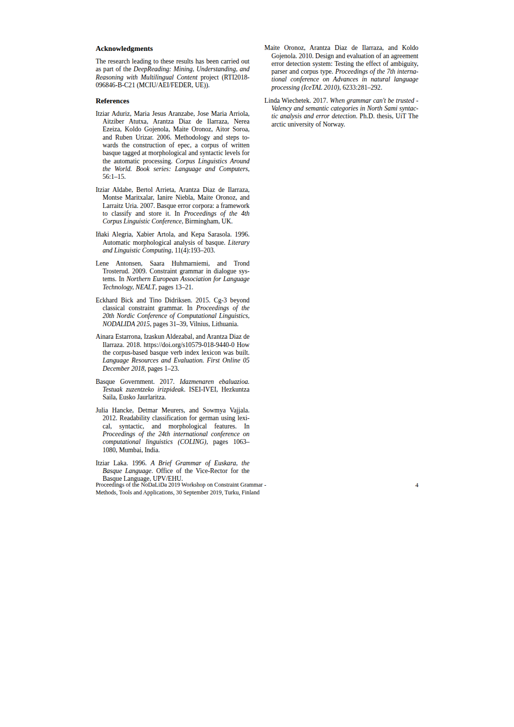Acknowledgments
The research leading to these results has been carried out as part of the DeepReading: Mining, Understanding, and Reasoning with Multilingual Content project (RTI2018-096846-B-C21 (MCIU/AEI/FEDER, UE)).
References
Itziar Aduriz, Maria Jesus Aranzabe, Jose Maria Arriola, Aitziber Atutxa, Arantza Diaz de Ilarraza, Nerea Ezeiza, Koldo Gojenola, Maite Oronoz, Aitor Soroa, and Ruben Urizar. 2006. Methodology and steps towards the construction of epec, a corpus of written basque tagged at morphological and syntactic levels for the automatic processing. Corpus Linguistics Around the World. Book series: Language and Computers, 56:1–15.
Itziar Aldabe, Bertol Arrieta, Arantza Diaz de Ilarraza, Montse Maritxalar, Ianire Niebla, Maite Oronoz, and Larraitz Uria. 2007. Basque error corpora: a framework to classify and store it. In Proceedings of the 4th Corpus Linguistic Conference, Birmingham, UK.
Iñaki Alegria, Xabier Artola, and Kepa Sarasola. 1996. Automatic morphological analysis of basque. Literary and Linguistic Computing, 11(4):193–203.
Lene Antonsen, Saara Huhmarniemi, and Trond Trosterud. 2009. Constraint grammar in dialogue systems. In Northern European Association for Language Technology, NEALT, pages 13–21.
Eckhard Bick and Tino Didriksen. 2015. Cg-3 beyond classical constraint grammar. In Proceedings of the 20th Nordic Conference of Computational Linguistics, NODALIDA 2015, pages 31–39, Vilnius, Lithuania.
Ainara Estarrona, Izaskun Aldezabal, and Arantza Diaz de Ilarraza. 2018. https://doi.org/s10579-018-9440-0 How the corpus-based basque verb index lexicon was built. Language Resources and Evaluation. First Online 05 December 2018, pages 1–23.
Basque Government. 2017. Idazmenaren ebaluazioa. Testuak zuzentzeko irizpideak. ISEI-IVEI, Hezkuntza Saila, Eusko Jaurlaritza.
Julia Hancke, Detmar Meurers, and Sowmya Vajjala. 2012. Readability classification for german using lexical, syntactic, and morphological features. In Proceedings of the 24th international conference on computational linguistics (COLING), pages 1063–1080, Mumbai, India.
Itziar Laka. 1996. A Brief Grammar of Euskara, the Basque Language. Office of the Vice-Rector for the Basque Language, UPV/EHU.
Maite Oronoz, Arantza Diaz de Ilarraza, and Koldo Gojenola. 2010. Design and evaluation of an agreement error detection system: Testing the effect of ambiguity, parser and corpus type. Proceedings of the 7th international conference on Advances in natural language processing (IceTAL 2010), 6233:281–292.
Linda Wiechetek. 2017. When grammar can't be trusted - Valency and semantic categories in North Sami syntactic analysis and error detection. Ph.D. thesis, UiT The arctic university of Norway.
Proceedings of the NoDaLiDa 2019 Workshop on Constraint Grammar -
Methods, Tools and Applications, 30 September 2019, Turku, Finland
4